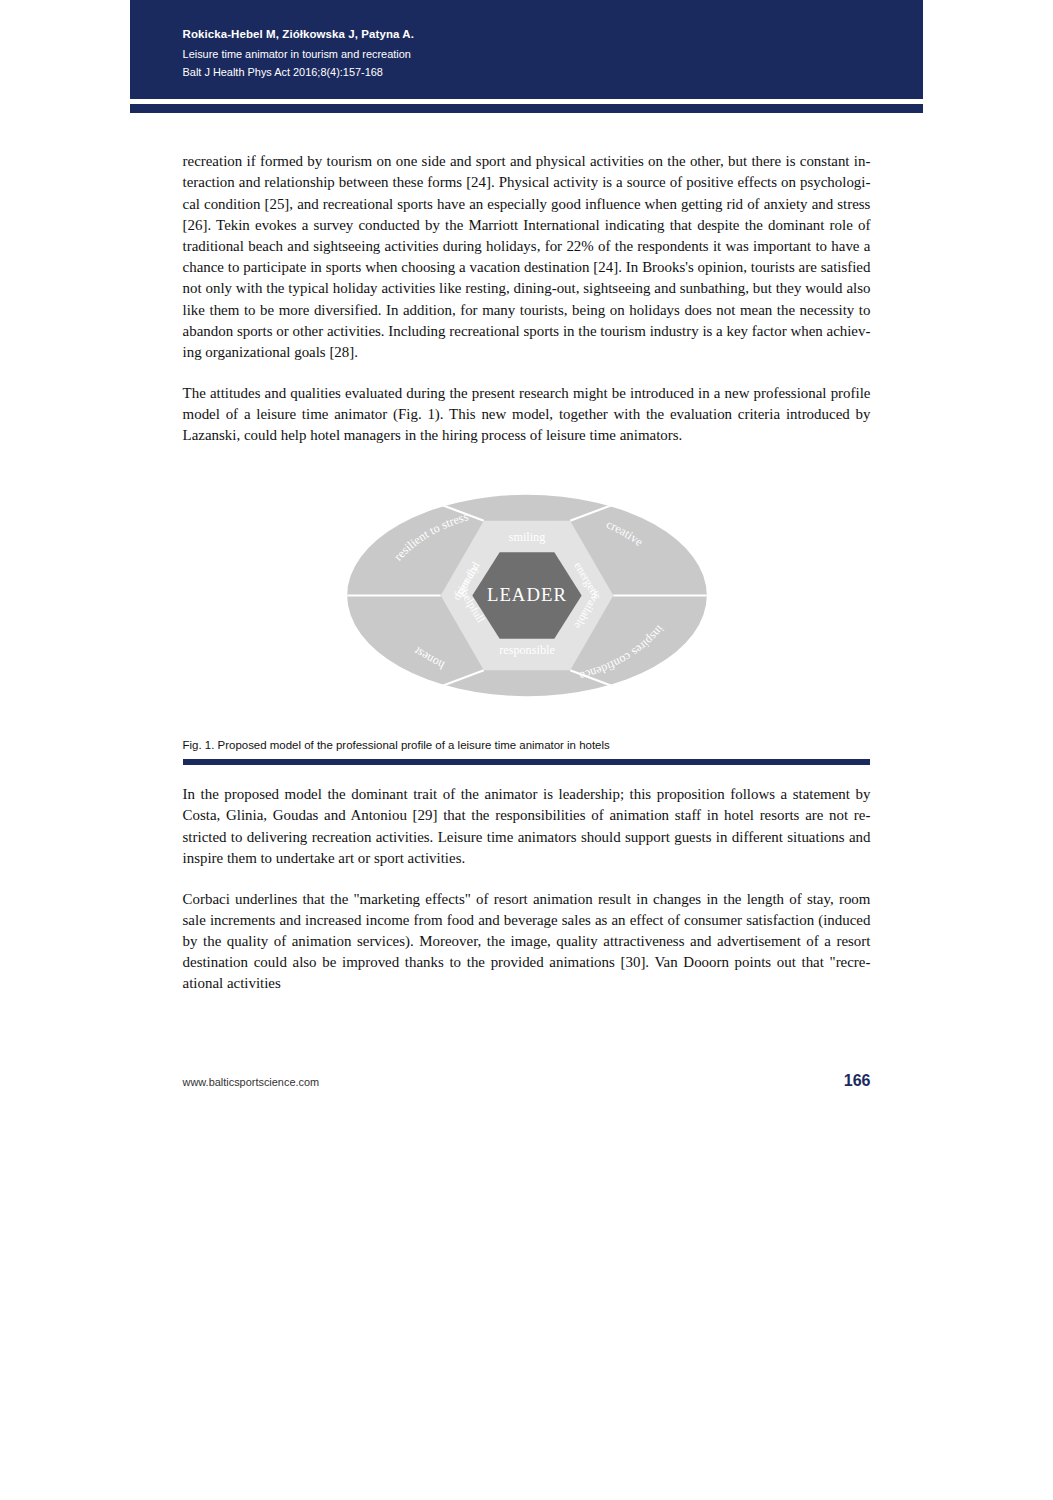Rokicka-Hebel M, Ziółkowska J, Patyna A.
Leisure time animator in tourism and recreation
Balt J Health Phys Act 2016;8(4):157-168
recreation if formed by tourism on one side and sport and physical activities on the other, but there is constant interaction and relationship between these forms [24]. Physical activity is a source of positive effects on psychological condition [25], and recreational sports have an especially good influence when getting rid of anxiety and stress [26]. Tekin evokes a survey conducted by the Marriott International indicating that despite the dominant role of traditional beach and sightseeing activities during holidays, for 22% of the respondents it was important to have a chance to participate in sports when choosing a vacation destination [24]. In Brooks's opinion, tourists are satisfied not only with the typical holiday activities like resting, dining-out, sightseeing and sunbathing, but they would also like them to be more diversified. In addition, for many tourists, being on holidays does not mean the necessity to abandon sports or other activities. Including recreational sports in the tourism industry is a key factor when achieving organizational goals [28].
The attitudes and qualities evaluated during the present research might be introduced in a new professional profile model of a leisure time animator (Fig. 1). This new model, together with the evaluation criteria introduced by Lazanski, could help hotel managers in the hiring process of leisure time animators.
LEADER smiling responsible energetic available open and friendly helpfull resilient to stress creative honest inspires confidence r e s p o n s i v e c o m m u n i c a t i v e
Fig. 1. Proposed model of the professional profile of a leisure time animator in hotels
In the proposed model the dominant trait of the animator is leadership; this proposition follows a statement by Costa, Glinia, Goudas and Antoniou [29] that the responsibilities of animation staff in hotel resorts are not restricted to delivering recreation activities. Leisure time animators should support guests in different situations and inspire them to undertake art or sport activities.
Corbaci underlines that the "marketing effects" of resort animation result in changes in the length of stay, room sale increments and increased income from food and beverage sales as an effect of consumer satisfaction (induced by the quality of animation services). Moreover, the image, quality attractiveness and advertisement of a resort destination could also be improved thanks to the provided animations [30]. Van Dooorn points out that "recreational activities
www.balticsportscience.com 166